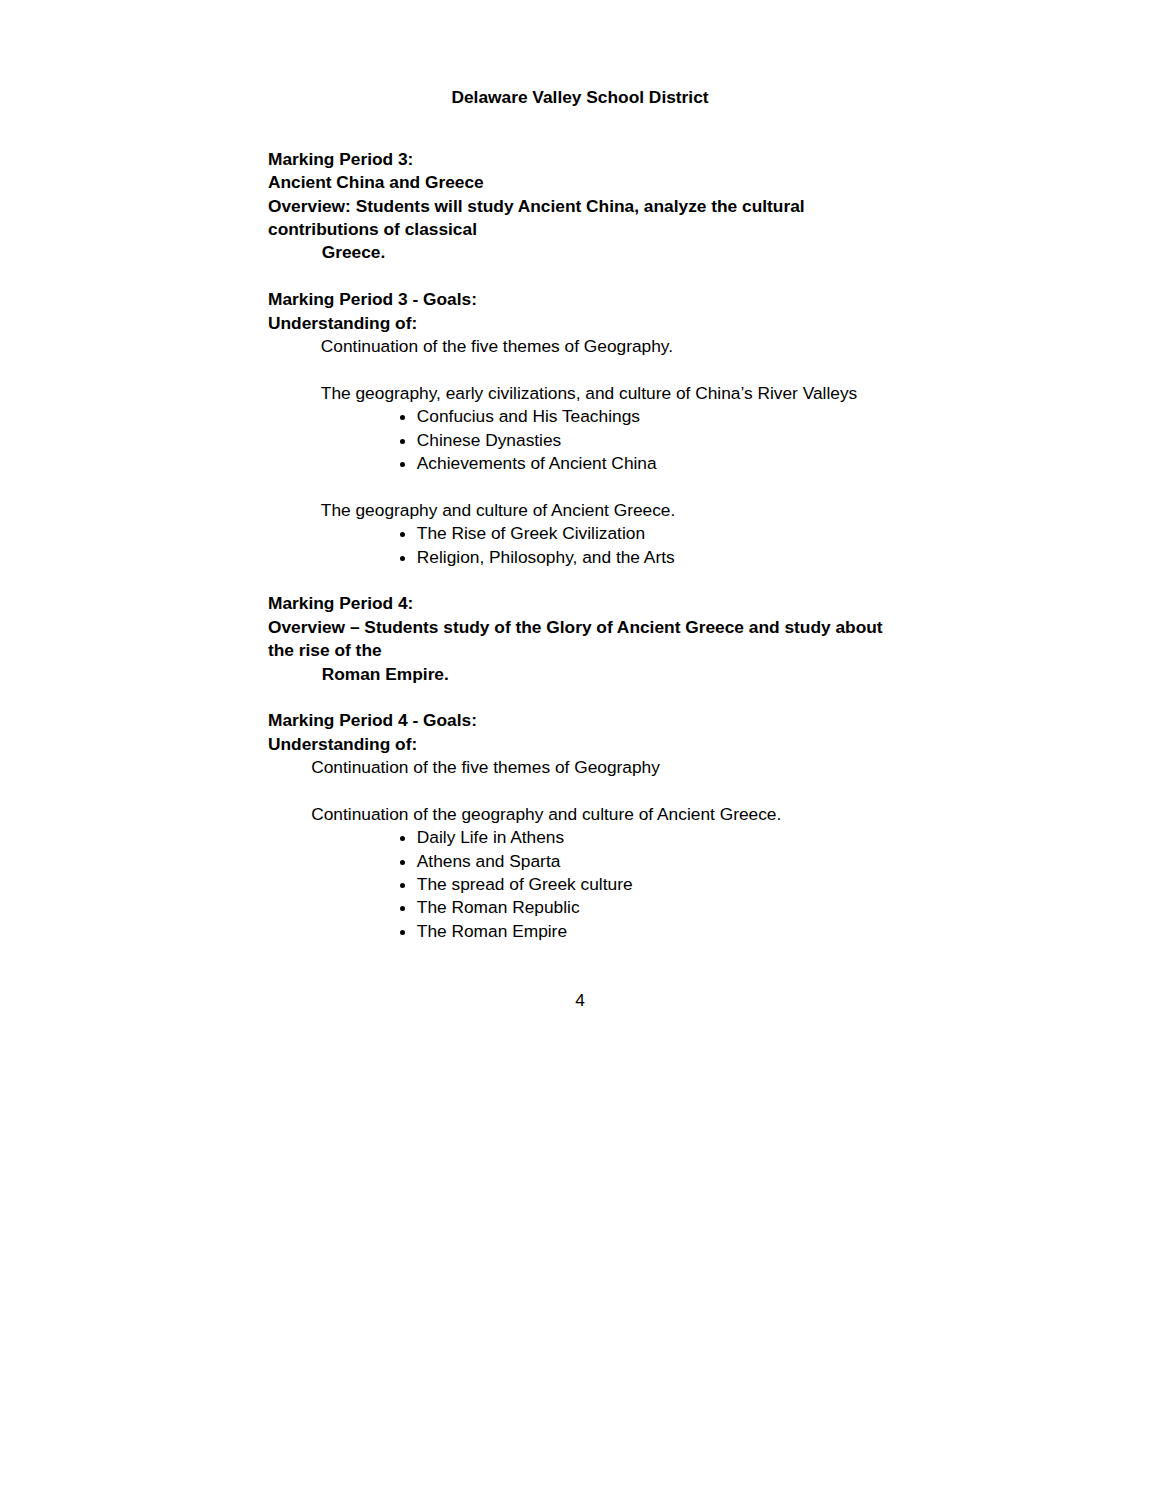Delaware Valley School District
Marking Period 3:
Ancient China and Greece
Overview: Students will study Ancient China, analyze the cultural contributions of classical
Greece.
Marking Period 3 - Goals:
Understanding of:
Continuation of the five themes of Geography.
The geography, early civilizations, and culture of China’s River Valleys
Confucius and His Teachings
Chinese Dynasties
Achievements of Ancient China
The geography and culture of Ancient Greece.
The Rise of Greek Civilization
Religion, Philosophy, and the Arts
Marking Period 4:
Overview – Students study of the Glory of Ancient Greece and study about the rise of the
Roman Empire.
Marking Period 4 - Goals:
Understanding of:
Continuation of the five themes of Geography
Continuation of the geography and culture of Ancient Greece.
Daily Life in Athens
Athens and Sparta
The spread of Greek culture
The Roman Republic
The Roman Empire
4